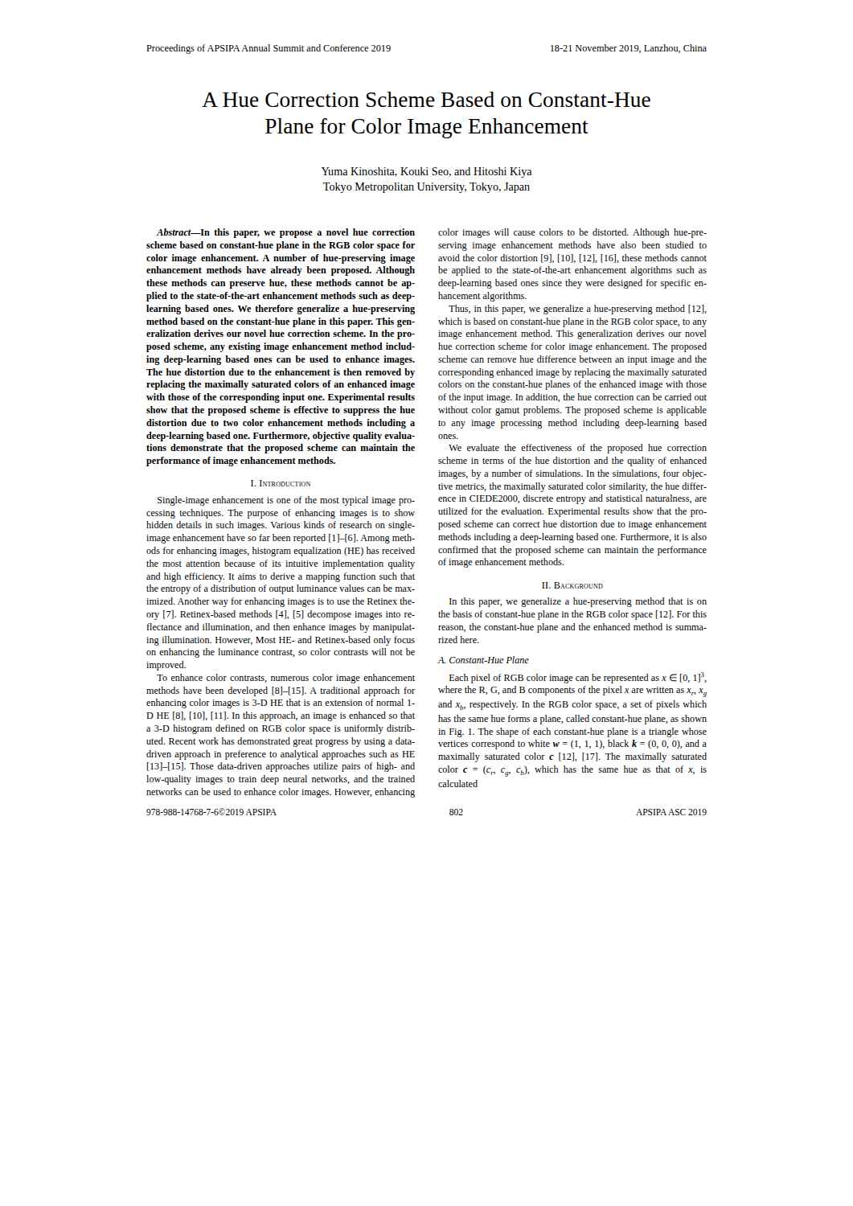Proceedings of APSIPA Annual Summit and Conference 2019 18-21 November 2019, Lanzhou, China
A Hue Correction Scheme Based on Constant-Hue
Plane for Color Image Enhancement
Yuma Kinoshita, Kouki Seo, and Hitoshi Kiya
Tokyo Metropolitan University, Tokyo, Japan
Abstract—In this paper, we propose a novel hue correction scheme based on constant-hue plane in the RGB color space for color image enhancement. A number of hue-preserving image enhancement methods have already been proposed. Although these methods can preserve hue, these methods cannot be applied to the state-of-the-art enhancement methods such as deep-learning based ones. We therefore generalize a hue-preserving method based on the constant-hue plane in this paper. This generalization derives our novel hue correction scheme. In the proposed scheme, any existing image enhancement method including deep-learning based ones can be used to enhance images. The hue distortion due to the enhancement is then removed by replacing the maximally saturated colors of an enhanced image with those of the corresponding input one. Experimental results show that the proposed scheme is effective to suppress the hue distortion due to two color enhancement methods including a deep-learning based one. Furthermore, objective quality evaluations demonstrate that the proposed scheme can maintain the performance of image enhancement methods.
I. Introduction
Single-image enhancement is one of the most typical image processing techniques. The purpose of enhancing images is to show hidden details in such images. Various kinds of research on single-image enhancement have so far been reported [1]–[6]. Among methods for enhancing images, histogram equalization (HE) has received the most attention because of its intuitive implementation quality and high efficiency. It aims to derive a mapping function such that the entropy of a distribution of output luminance values can be maximized. Another way for enhancing images is to use the Retinex theory [7]. Retinex-based methods [4], [5] decompose images into reflectance and illumination, and then enhance images by manipulating illumination. However, Most HE- and Retinex-based only focus on enhancing the luminance contrast, so color contrasts will not be improved.
To enhance color contrasts, numerous color image enhancement methods have been developed [8]–[15]. A traditional approach for enhancing color images is 3-D HE that is an extension of normal 1-D HE [8], [10], [11]. In this approach, an image is enhanced so that a 3-D histogram defined on RGB color space is uniformly distributed. Recent work has demonstrated great progress by using a data-driven approach in preference to analytical approaches such as HE [13]–[15]. Those data-driven approaches utilize pairs of high- and low-quality images to train deep neural networks, and the trained networks can be used to enhance color images. However, enhancing color images will cause colors to be distorted. Although hue-preserving image enhancement methods have also been studied to avoid the color distortion [9], [10], [12], [16], these methods cannot be applied to the state-of-the-art enhancement algorithms such as deep-learning based ones since they were designed for specific enhancement algorithms.
Thus, in this paper, we generalize a hue-preserving method [12], which is based on constant-hue plane in the RGB color space, to any image enhancement method. This generalization derives our novel hue correction scheme for color image enhancement. The proposed scheme can remove hue difference between an input image and the corresponding enhanced image by replacing the maximally saturated colors on the constant-hue planes of the enhanced image with those of the input image. In addition, the hue correction can be carried out without color gamut problems. The proposed scheme is applicable to any image processing method including deep-learning based ones.
We evaluate the effectiveness of the proposed hue correction scheme in terms of the hue distortion and the quality of enhanced images, by a number of simulations. In the simulations, four objective metrics, the maximally saturated color similarity, the hue difference in CIEDE2000, discrete entropy and statistical naturalness, are utilized for the evaluation. Experimental results show that the proposed scheme can correct hue distortion due to image enhancement methods including a deep-learning based one. Furthermore, it is also confirmed that the proposed scheme can maintain the performance of image enhancement methods.
II. Background
In this paper, we generalize a hue-preserving method that is on the basis of constant-hue plane in the RGB color space [12]. For this reason, the constant-hue plane and the enhanced method is summarized here.
A. Constant-Hue Plane
Each pixel of RGB color image can be represented as x ∈ [0, 1]3, where the R, G, and B components of the pixel x are written as xr, xg and xb, respectively. In the RGB color space, a set of pixels which has the same hue forms a plane, called constant-hue plane, as shown in Fig. 1. The shape of each constant-hue plane is a triangle whose vertices correspond to white w = (1, 1, 1), black k = (0, 0, 0), and a maximally saturated color c [12], [17]. The maximally saturated color c = (cr, cg, cb), which has the same hue as that of x, is calculated
978-988-14768-7-6©2019 APSIPA 802 APSIPA ASC 2019